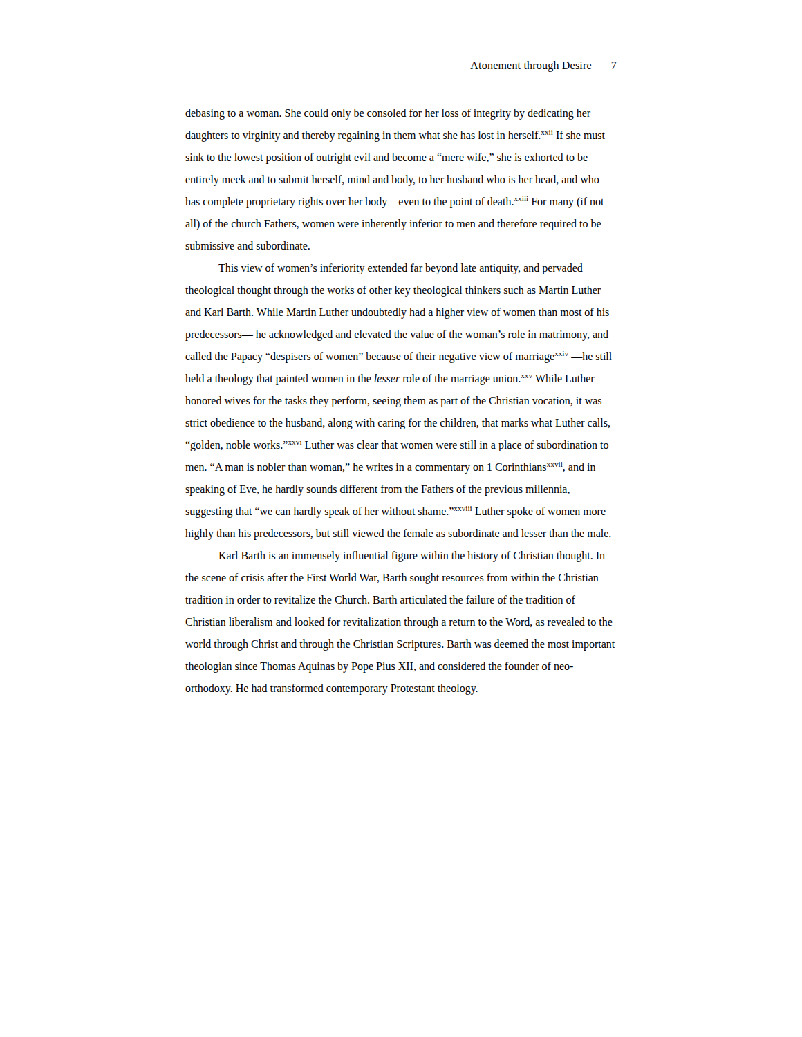Atonement through Desire7
debasing to a woman. She could only be consoled for her loss of integrity by dedicating her daughters to virginity and thereby regaining in them what she has lost in herself.xxii If she must sink to the lowest position of outright evil and become a “mere wife,” she is exhorted to be entirely meek and to submit herself, mind and body, to her husband who is her head, and who has complete proprietary rights over her body – even to the point of death.xxiii For many (if not all) of the church Fathers, women were inherently inferior to men and therefore required to be submissive and subordinate.
This view of women’s inferiority extended far beyond late antiquity, and pervaded theological thought through the works of other key theological thinkers such as Martin Luther and Karl Barth. While Martin Luther undoubtedly had a higher view of women than most of his predecessors— he acknowledged and elevated the value of the woman’s role in matrimony, and called the Papacy “despisers of women” because of their negative view of marriagexxiv —he still held a theology that painted women in the lesser role of the marriage union.xxv While Luther honored wives for the tasks they perform, seeing them as part of the Christian vocation, it was strict obedience to the husband, along with caring for the children, that marks what Luther calls, “golden, noble works.”xxvi Luther was clear that women were still in a place of subordination to men. “A man is nobler than woman,” he writes in a commentary on 1 Corinthiansxxvii, and in speaking of Eve, he hardly sounds different from the Fathers of the previous millennia, suggesting that “we can hardly speak of her without shame.”xxviii Luther spoke of women more highly than his predecessors, but still viewed the female as subordinate and lesser than the male.
Karl Barth is an immensely influential figure within the history of Christian thought. In the scene of crisis after the First World War, Barth sought resources from within the Christian tradition in order to revitalize the Church. Barth articulated the failure of the tradition of Christian liberalism and looked for revitalization through a return to the Word, as revealed to the world through Christ and through the Christian Scriptures. Barth was deemed the most important theologian since Thomas Aquinas by Pope Pius XII, and considered the founder of neo-orthodoxy. He had transformed contemporary Protestant theology.